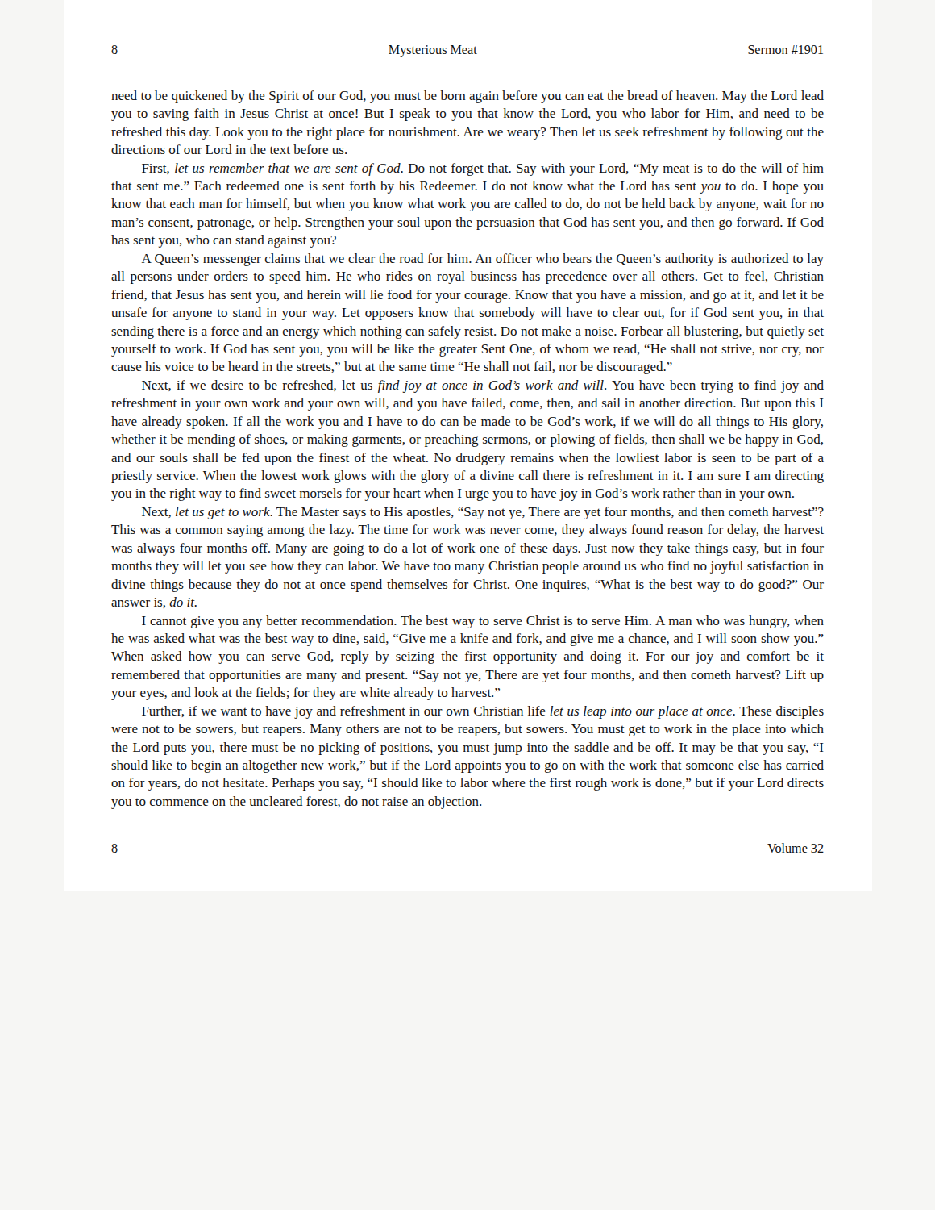8 Mysterious Meat Sermon #1901
need to be quickened by the Spirit of our God, you must be born again before you can eat the bread of heaven. May the Lord lead you to saving faith in Jesus Christ at once! But I speak to you that know the Lord, you who labor for Him, and need to be refreshed this day. Look you to the right place for nourishment. Are we weary? Then let us seek refreshment by following out the directions of our Lord in the text before us.
First, let us remember that we are sent of God. Do not forget that. Say with your Lord, “My meat is to do the will of him that sent me.” Each redeemed one is sent forth by his Redeemer. I do not know what the Lord has sent you to do. I hope you know that each man for himself, but when you know what work you are called to do, do not be held back by anyone, wait for no man’s consent, patronage, or help. Strengthen your soul upon the persuasion that God has sent you, and then go forward. If God has sent you, who can stand against you?
A Queen’s messenger claims that we clear the road for him. An officer who bears the Queen’s authority is authorized to lay all persons under orders to speed him. He who rides on royal business has precedence over all others. Get to feel, Christian friend, that Jesus has sent you, and herein will lie food for your courage. Know that you have a mission, and go at it, and let it be unsafe for anyone to stand in your way. Let opposers know that somebody will have to clear out, for if God sent you, in that sending there is a force and an energy which nothing can safely resist. Do not make a noise. Forbear all blustering, but quietly set yourself to work. If God has sent you, you will be like the greater Sent One, of whom we read, “He shall not strive, nor cry, nor cause his voice to be heard in the streets,” but at the same time “He shall not fail, nor be discouraged.”
Next, if we desire to be refreshed, let us find joy at once in God’s work and will. You have been trying to find joy and refreshment in your own work and your own will, and you have failed, come, then, and sail in another direction. But upon this I have already spoken. If all the work you and I have to do can be made to be God’s work, if we will do all things to His glory, whether it be mending of shoes, or making garments, or preaching sermons, or plowing of fields, then shall we be happy in God, and our souls shall be fed upon the finest of the wheat. No drudgery remains when the lowliest labor is seen to be part of a priestly service. When the lowest work glows with the glory of a divine call there is refreshment in it. I am sure I am directing you in the right way to find sweet morsels for your heart when I urge you to have joy in God’s work rather than in your own.
Next, let us get to work. The Master says to His apostles, “Say not ye, There are yet four months, and then cometh harvest”? This was a common saying among the lazy. The time for work was never come, they always found reason for delay, the harvest was always four months off. Many are going to do a lot of work one of these days. Just now they take things easy, but in four months they will let you see how they can labor. We have too many Christian people around us who find no joyful satisfaction in divine things because they do not at once spend themselves for Christ. One inquires, “What is the best way to do good?” Our answer is, do it.
I cannot give you any better recommendation. The best way to serve Christ is to serve Him. A man who was hungry, when he was asked what was the best way to dine, said, “Give me a knife and fork, and give me a chance, and I will soon show you.” When asked how you can serve God, reply by seizing the first opportunity and doing it. For our joy and comfort be it remembered that opportunities are many and present. “Say not ye, There are yet four months, and then cometh harvest? Lift up your eyes, and look at the fields; for they are white already to harvest.”
Further, if we want to have joy and refreshment in our own Christian life let us leap into our place at once. These disciples were not to be sowers, but reapers. Many others are not to be reapers, but sowers. You must get to work in the place into which the Lord puts you, there must be no picking of positions, you must jump into the saddle and be off. It may be that you say, “I should like to begin an altogether new work,” but if the Lord appoints you to go on with the work that someone else has carried on for years, do not hesitate. Perhaps you say, “I should like to labor where the first rough work is done,” but if your Lord directs you to commence on the uncleared forest, do not raise an objection.
8 Volume 32